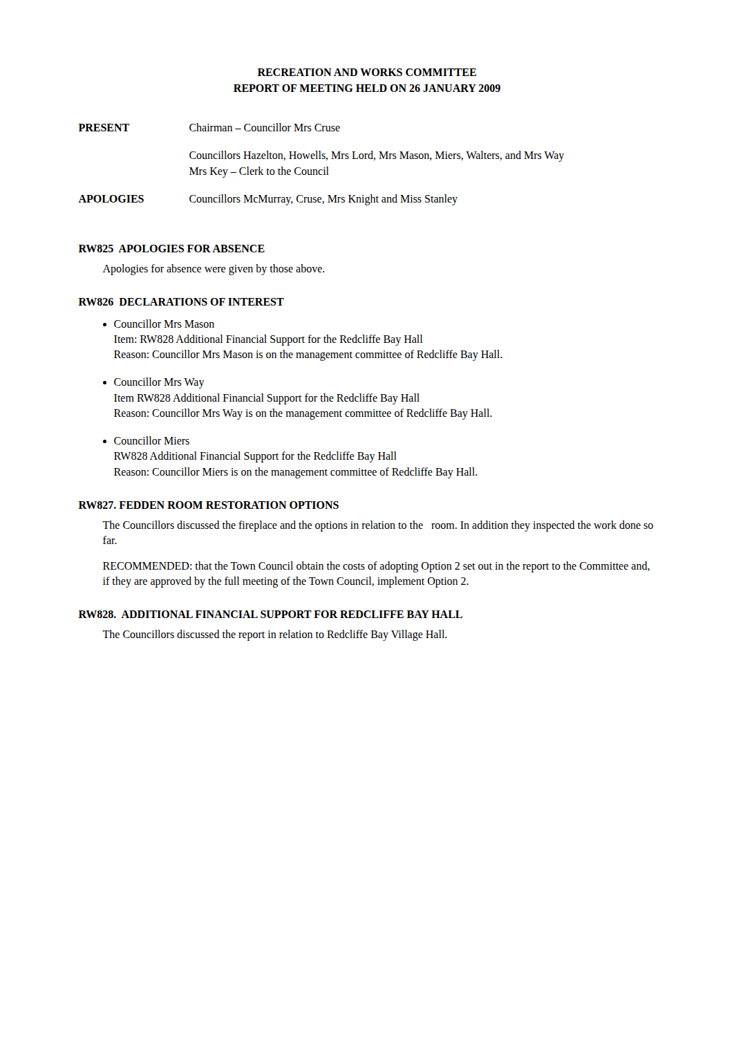RECREATION AND WORKS COMMITTEE
REPORT OF MEETING HELD ON 26 JANUARY 2009
| PRESENT | Chairman – Councillor Mrs Cruse Councillors Hazelton, Howells, Mrs Lord, Mrs Mason, Miers, Walters, and Mrs Way Mrs Key – Clerk to the Council |
| APOLOGIES | Councillors McMurray, Cruse, Mrs Knight and Miss Stanley |
RW825 APOLOGIES FOR ABSENCE
Apologies for absence were given by those above.
RW826 DECLARATIONS OF INTEREST
Councillor Mrs Mason
Item: RW828 Additional Financial Support for the Redcliffe Bay Hall
Reason: Councillor Mrs Mason is on the management committee of Redcliffe Bay Hall.
Councillor Mrs Way
Item RW828 Additional Financial Support for the Redcliffe Bay Hall
Reason: Councillor Mrs Way is on the management committee of Redcliffe Bay Hall.
Councillor Miers
RW828 Additional Financial Support for the Redcliffe Bay Hall
Reason: Councillor Miers is on the management committee of Redcliffe Bay Hall.
RW827. FEDDEN ROOM RESTORATION OPTIONS
The Councillors discussed the fireplace and the options in relation to the room. In addition they inspected the work done so far.
RECOMMENDED: that the Town Council obtain the costs of adopting Option 2 set out in the report to the Committee and, if they are approved by the full meeting of the Town Council, implement Option 2.
RW828. ADDITIONAL FINANCIAL SUPPORT FOR REDCLIFFE BAY HALL
The Councillors discussed the report in relation to Redcliffe Bay Village Hall.